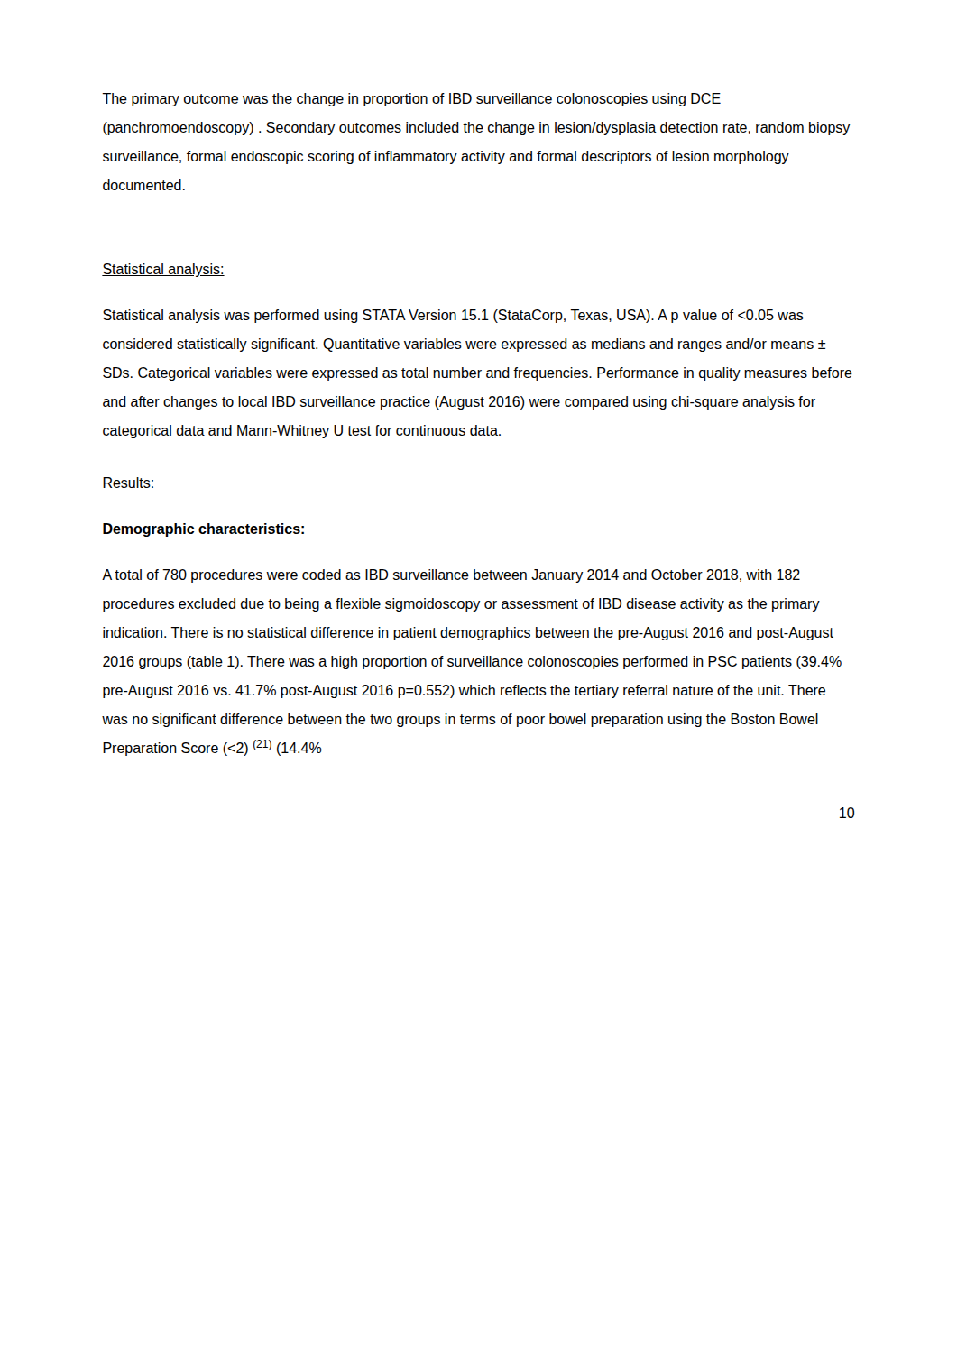The primary outcome was the change in proportion of IBD surveillance colonoscopies using DCE (panchromoendoscopy) . Secondary outcomes included the change in lesion/dysplasia detection rate, random biopsy surveillance, formal endoscopic scoring of inflammatory activity and formal descriptors of lesion morphology documented.
Statistical analysis:
Statistical analysis was performed using STATA Version 15.1 (StataCorp, Texas, USA). A p value of <0.05 was considered statistically significant. Quantitative variables were expressed as medians and ranges and/or means ± SDs. Categorical variables were expressed as total number and frequencies. Performance in quality measures before and after changes to local IBD surveillance practice (August 2016) were compared using chi-square analysis for categorical data and Mann-Whitney U test for continuous data.
Results:
Demographic characteristics:
A total of 780 procedures were coded as IBD surveillance between January 2014 and October 2018, with 182 procedures excluded due to being a flexible sigmoidoscopy or assessment of IBD disease activity as the primary indication. There is no statistical difference in patient demographics between the pre-August 2016 and post-August 2016 groups (table 1). There was a high proportion of surveillance colonoscopies performed in PSC patients (39.4% pre-August 2016 vs. 41.7% post-August 2016 p=0.552) which reflects the tertiary referral nature of the unit. There was no significant difference between the two groups in terms of poor bowel preparation using the Boston Bowel Preparation Score (<2) (21) (14.4%
10